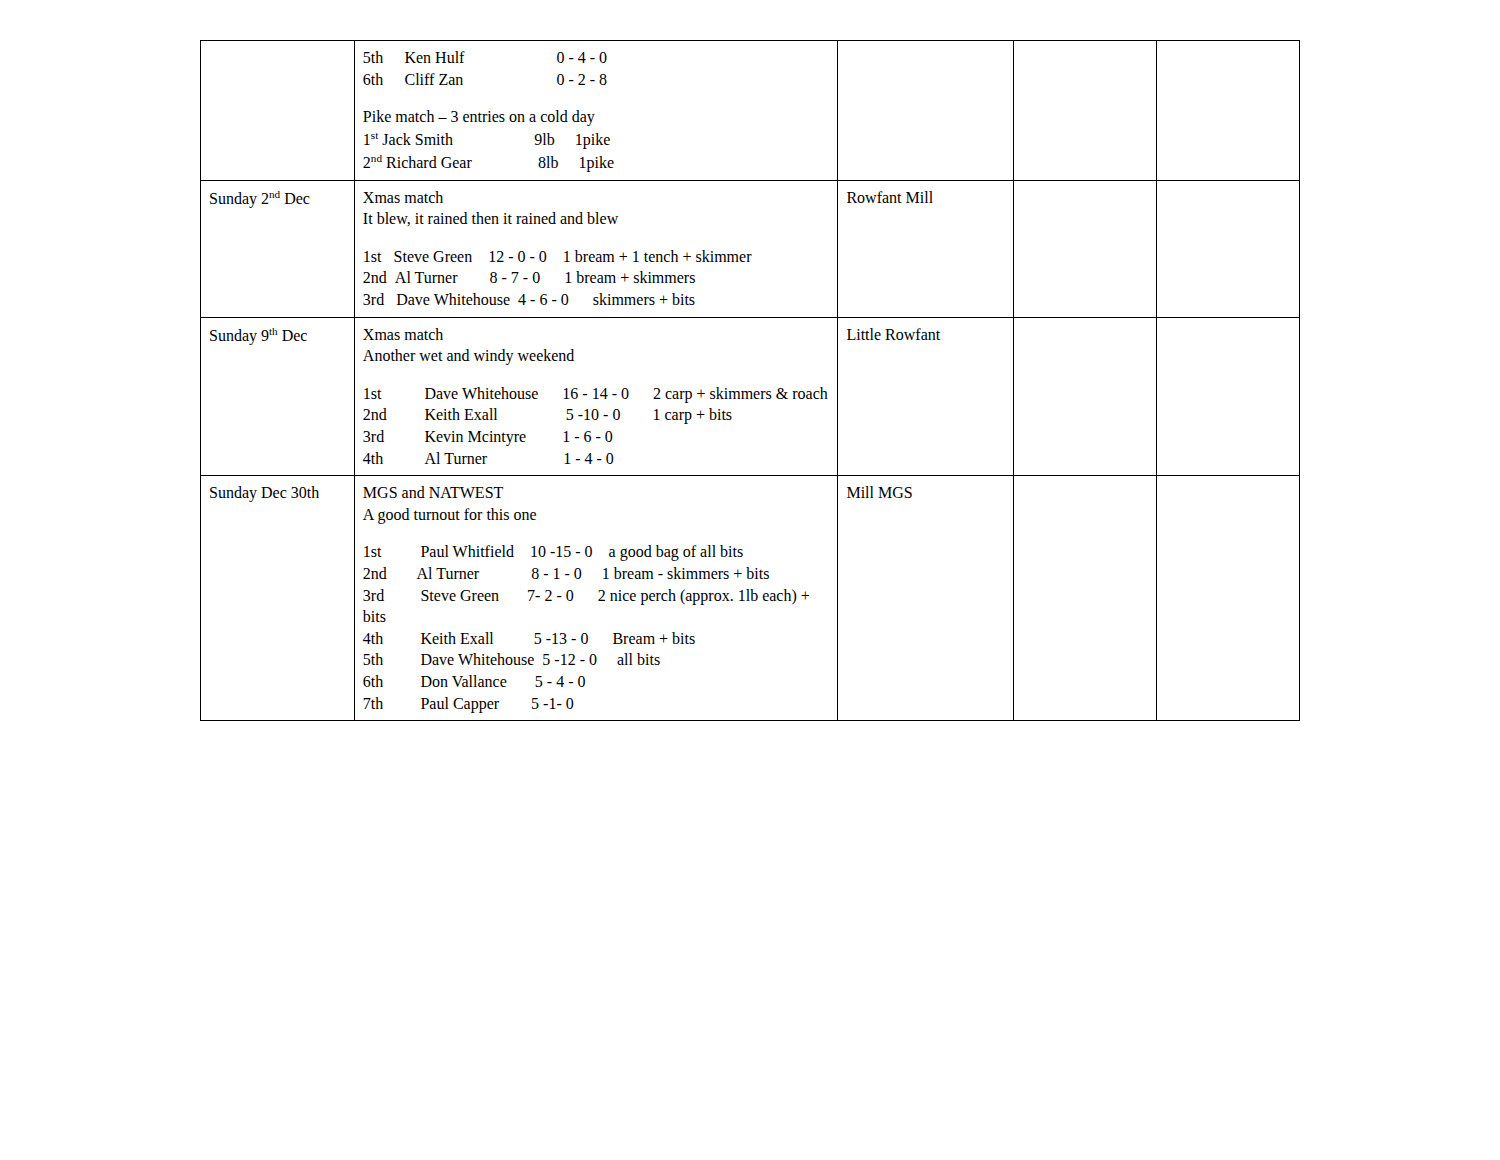| | 5th Ken Hulf 0 - 4 - 0 6th Cliff Zan 0 - 2 - 8 Pike match – 3 entries on a cold day 1 st Jack Smith 9lb 1pike 2 nd Richard Gear 8lb 1pike | | | |
| Sunday 2 nd Dec | Xmas match It blew, it rained then it rained and blew 1st Steve Green 12 - 0 - 0 1 bream + 1 tench + skimmer 2nd Al Turner 8 - 7 - 0 1 bream + skimmers 3rd Dave Whitehouse 4 - 6 - 0 skimmers + bits | Rowfant Mill | | |
| Sunday 9 th Dec | Xmas match Another wet and windy weekend 1st Dave Whitehouse 16 - 14 - 0 2 carp + skimmers & roach 2nd Keith Exall 5 -10 - 0 1 carp + bits 3rd Kevin Mcintyre 1 - 6 - 0 4th Al Turner 1 - 4 - 0 | Little Rowfant | | |
| Sunday Dec 30th | MGS and NATWEST A good turnout for this one 1st Paul Whitfield 10 -15 - 0 a good bag of all bits 2nd Al Turner 8 - 1 - 0 1 bream - skimmers + bits 3rd Steve Green 7- 2 - 0 2 nice perch (approx. 1lb each) + bits 4th Keith Exall 5 -13 - 0 Bream + bits 5th Dave Whitehouse 5 -12 - 0 all bits 6th Don Vallance 5 - 4 - 0 7th Paul Capper 5 -1- 0 | Mill MGS | | |